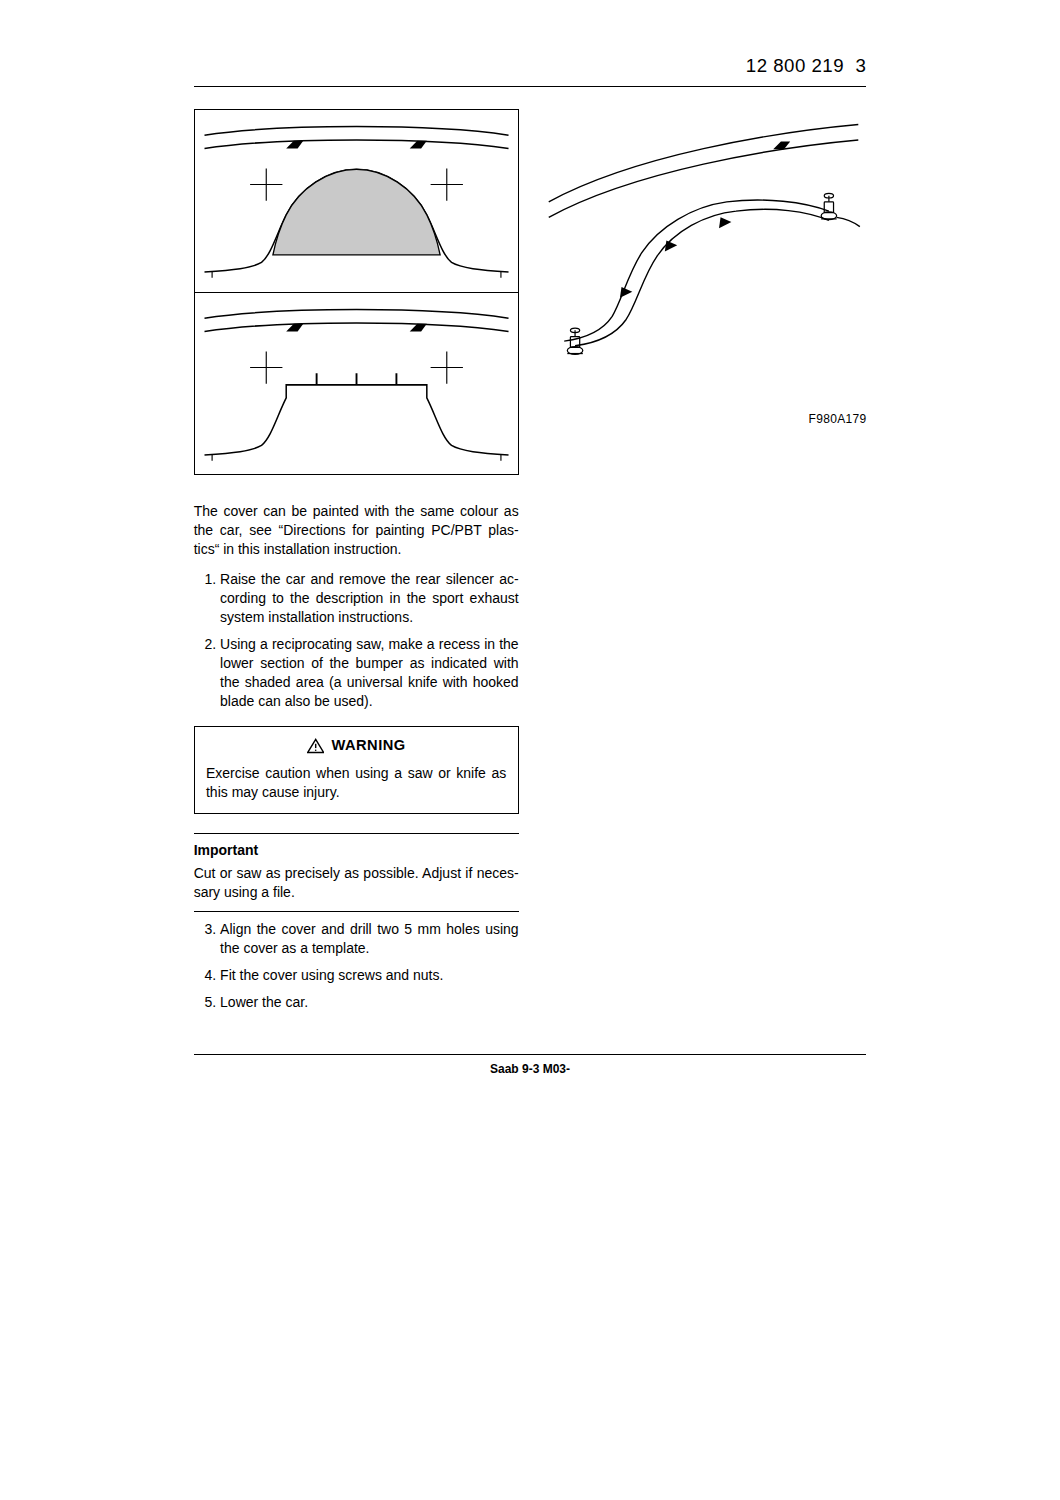12 800 219 3
F980A179
The cover can be painted with the same colour as the car, see “Directions for painting PC/PBT plastics“ in this installation instruction.
Raise the car and remove the rear silencer according to the description in the sport exhaust system installation instructions.
Using a reciprocating saw, make a recess in the lower section of the bumper as indicated with the shaded area (a universal knife with hooked blade can also be used).
WARNING
Exercise caution when using a saw or knife as this may cause injury.
Important
Cut or saw as precisely as possible. Adjust if necessary using a file.
Align the cover and drill two 5 mm holes using the cover as a template.
Fit the cover using screws and nuts.
Lower the car.
Saab 9-3 M03-